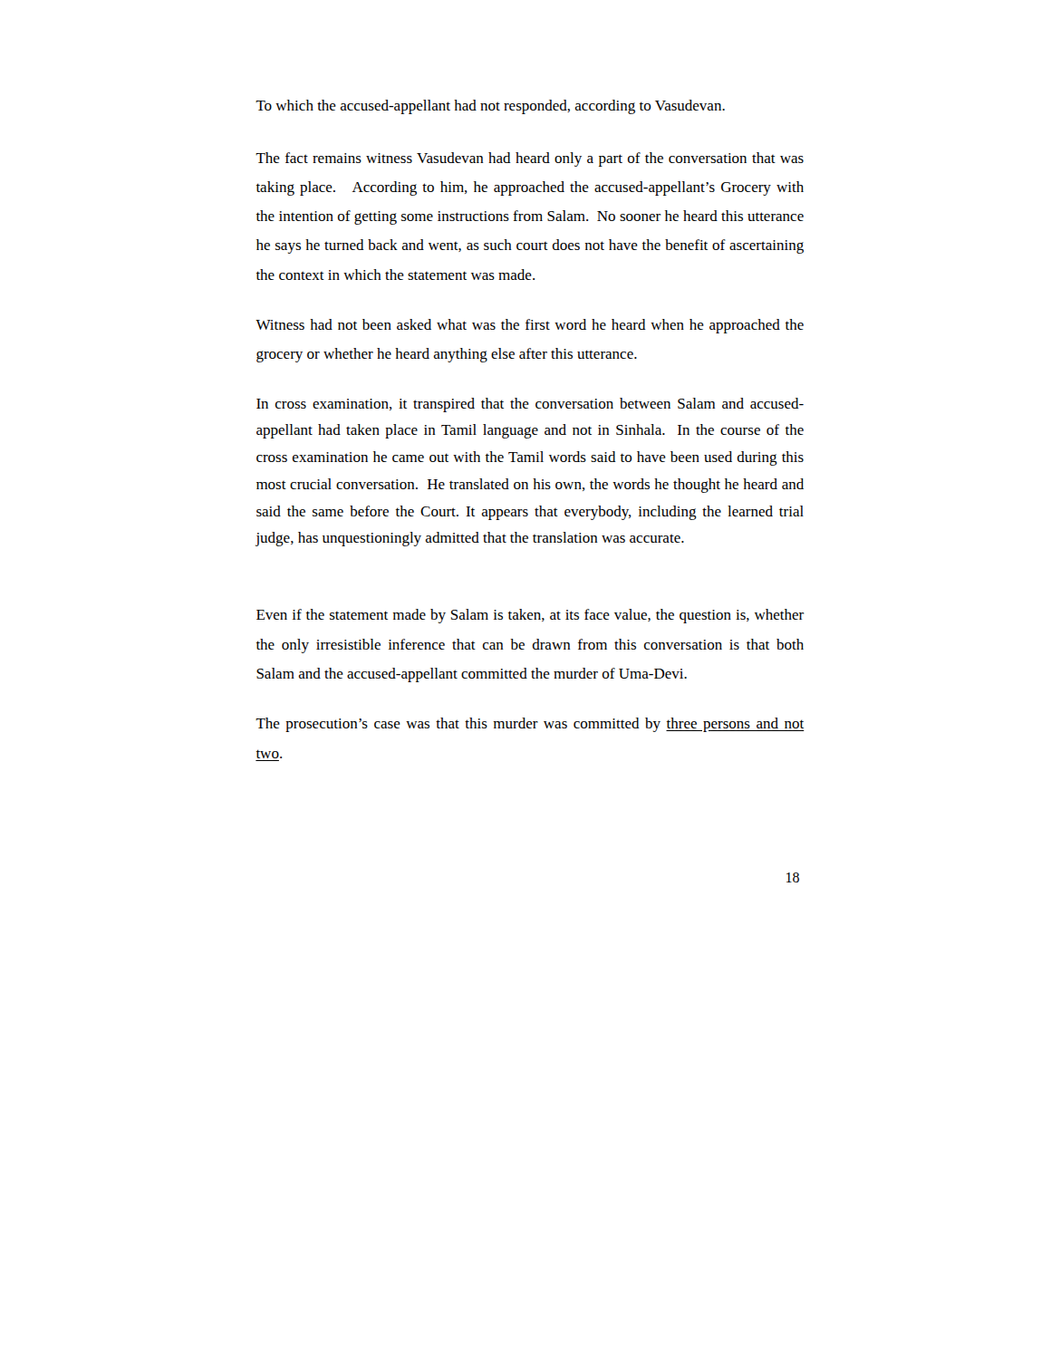To which the accused-appellant had not responded, according to Vasudevan.
The fact remains witness Vasudevan had heard only a part of the conversation that was taking place. According to him, he approached the accused-appellant’s Grocery with the intention of getting some instructions from Salam. No sooner he heard this utterance he says he turned back and went, as such court does not have the benefit of ascertaining the context in which the statement was made.
Witness had not been asked what was the first word he heard when he approached the grocery or whether he heard anything else after this utterance.
In cross examination, it transpired that the conversation between Salam and accused-appellant had taken place in Tamil language and not in Sinhala. In the course of the cross examination he came out with the Tamil words said to have been used during this most crucial conversation. He translated on his own, the words he thought he heard and said the same before the Court. It appears that everybody, including the learned trial judge, has unquestioningly admitted that the translation was accurate.
Even if the statement made by Salam is taken, at its face value, the question is, whether the only irresistible inference that can be drawn from this conversation is that both Salam and the accused-appellant committed the murder of Uma-Devi.
The prosecution’s case was that this murder was committed by three persons and not two.
18